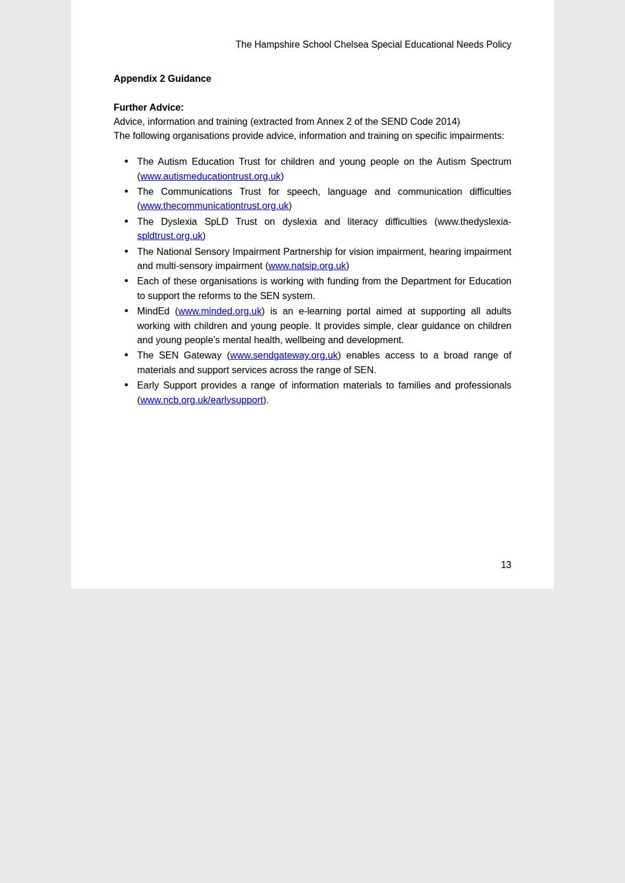The Hampshire School Chelsea Special Educational Needs Policy
Appendix 2 Guidance
Further Advice:
Advice, information and training (extracted from Annex 2 of the SEND Code 2014)
The following organisations provide advice, information and training on specific impairments:
The Autism Education Trust for children and young people on the Autism Spectrum (www.autismeducationtrust.org.uk)
The Communications Trust for speech, language and communication difficulties (www.thecommunicationtrust.org.uk)
The Dyslexia SpLD Trust on dyslexia and literacy difficulties (www.thedyslexia- spldtrust.org.uk)
The National Sensory Impairment Partnership for vision impairment, hearing impairment and multi-sensory impairment (www.natsip.org.uk)
Each of these organisations is working with funding from the Department for Education to support the reforms to the SEN system.
MindEd (www.minded.org.uk) is an e-learning portal aimed at supporting all adults working with children and young people. It provides simple, clear guidance on children and young people’s mental health, wellbeing and development.
The SEN Gateway (www.sendgateway.org.uk) enables access to a broad range of materials and support services across the range of SEN.
Early Support provides a range of information materials to families and professionals (www.ncb.org.uk/earlysupport).
13